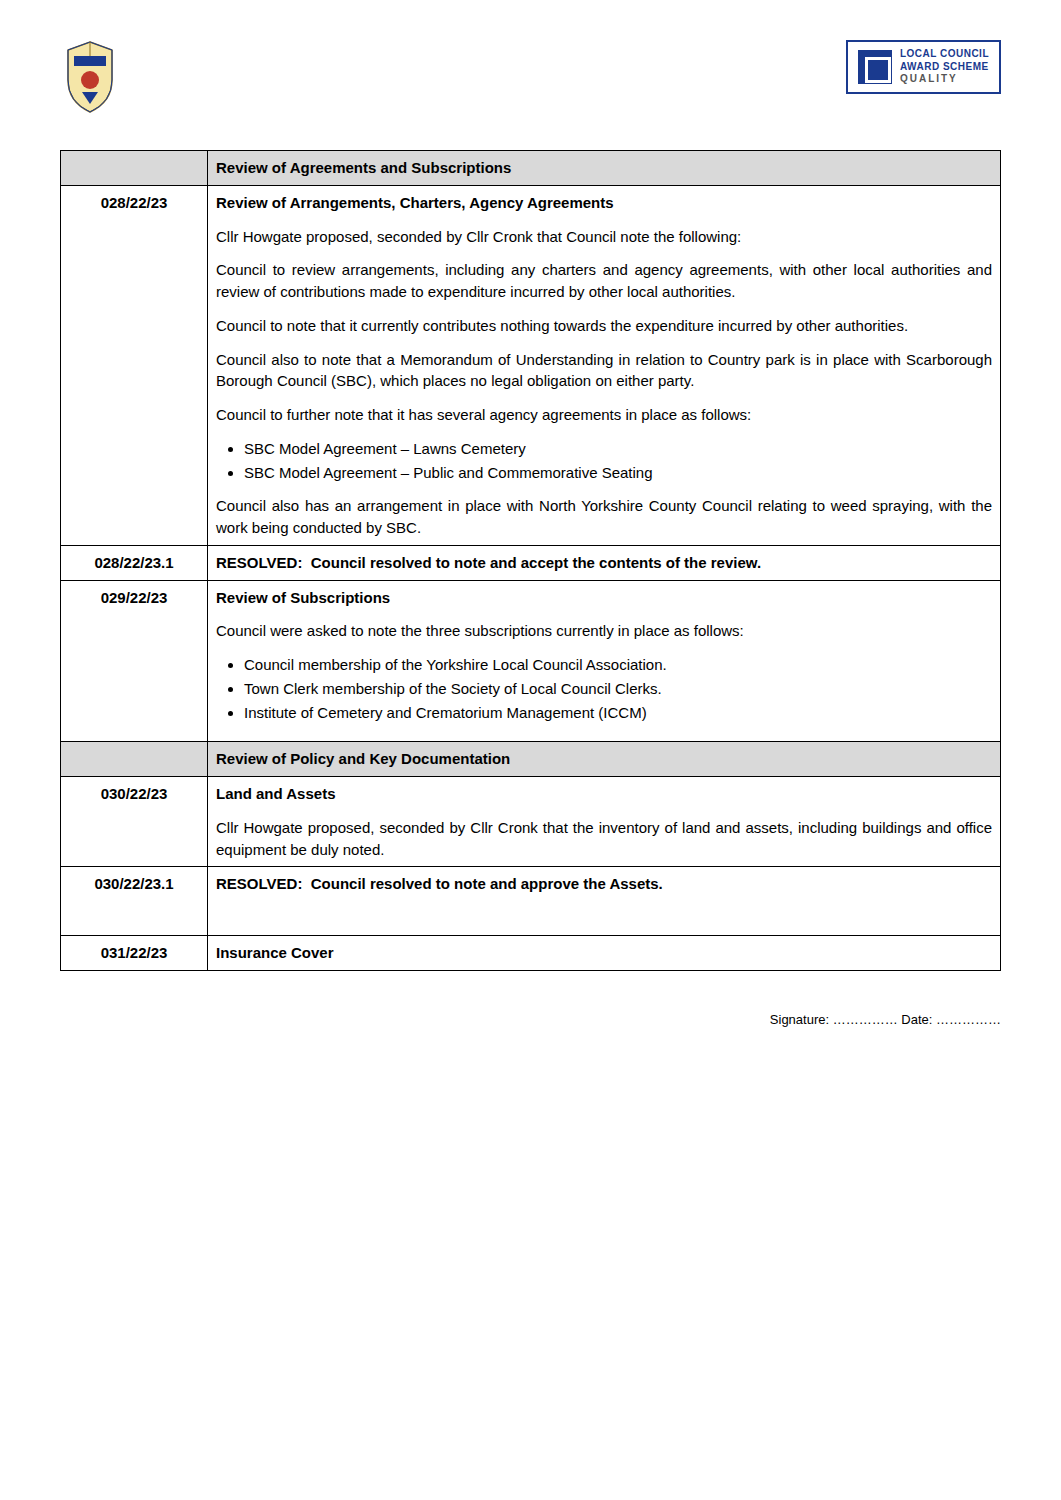LOCAL COUNCIL
AWARD SCHEME
QUALITY
| | Review of Agreements and Subscriptions |
| 028/22/23 | Review of Arrangements, Charters, Agency Agreements Cllr Howgate proposed, seconded by Cllr Cronk that Council note the following: Council to review arrangements, including any charters and agency agreements, with other local authorities and review of contributions made to expenditure incurred by other local authorities. Council to note that it currently contributes nothing towards the expenditure incurred by other authorities. Council also to note that a Memorandum of Understanding in relation to Country park is in place with Scarborough Borough Council (SBC), which places no legal obligation on either party. Council to further note that it has several agency agreements in place as follows: SBC Model Agreement – Lawns Cemetery SBC Model Agreement – Public and Commemorative Seating Council also has an arrangement in place with North Yorkshire County Council relating to weed spraying, with the work being conducted by SBC. |
| 028/22/23.1 | RESOLVED: Council resolved to note and accept the contents of the review. |
| 029/22/23 | Review of Subscriptions Council were asked to note the three subscriptions currently in place as follows: Council membership of the Yorkshire Local Council Association. Town Clerk membership of the Society of Local Council Clerks. Institute of Cemetery and Crematorium Management (ICCM) |
| | Review of Policy and Key Documentation |
| 030/22/23 | Land and Assets Cllr Howgate proposed, seconded by Cllr Cronk that the inventory of land and assets, including buildings and office equipment be duly noted. |
| 030/22/23.1 | RESOLVED: Council resolved to note and approve the Assets. |
| 031/22/23 | Insurance Cover |
Signature: …………… Date: ……………